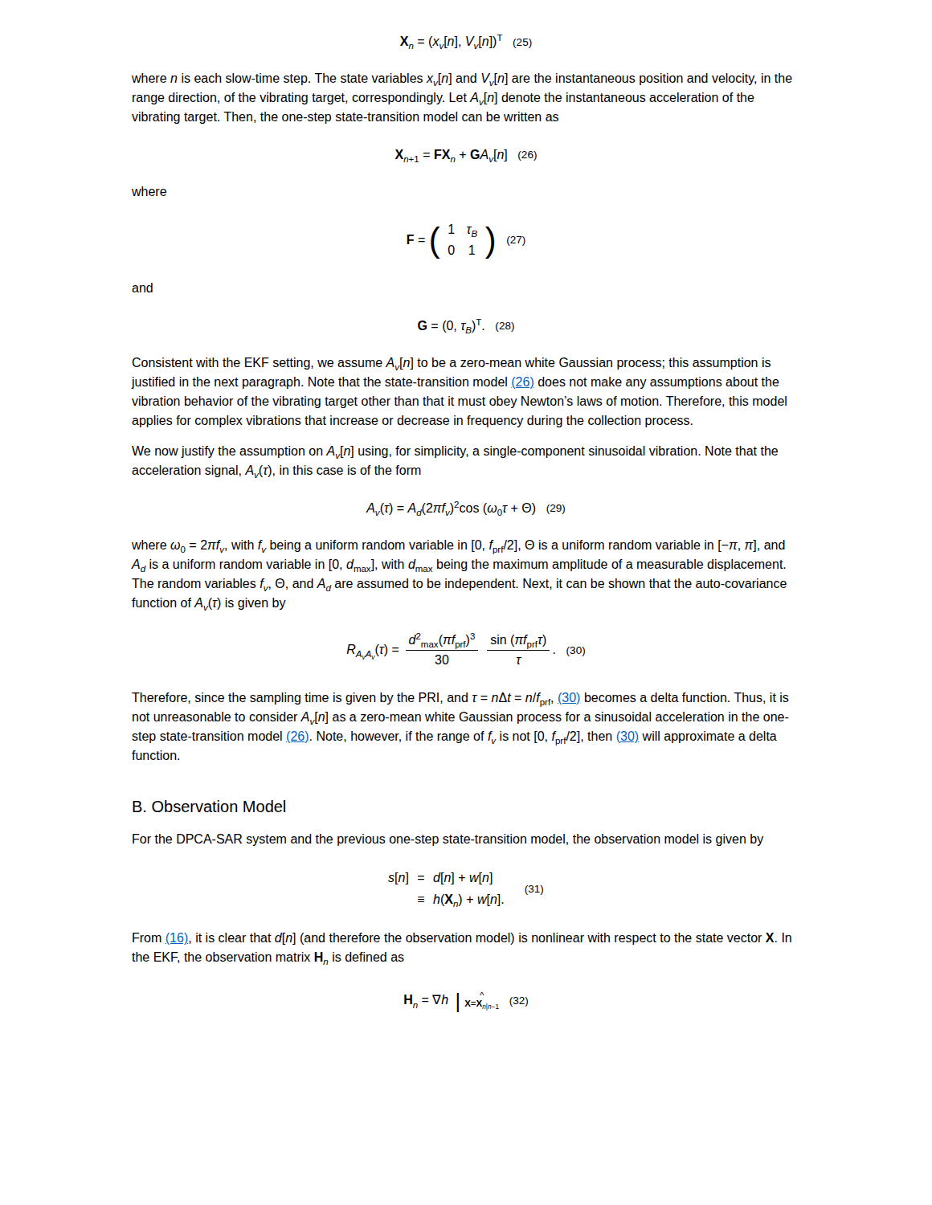Xn = (xv[n], Vv[n])T (25)
where n is each slow-time step. The state variables xv[n] and Vv[n] are the instantaneous position and velocity, in the range direction, of the vibrating target, correspondingly. Let Av[n] denote the instantaneous acceleration of the vibrating target. Then, the one-step state-transition model can be written as
Xn+1 = FXn + GAv[n] (26)
where
F = (
| 1 | τ B |
| 0 | 1 |
) (27)
and
G = (0, τB)T. (28)
Consistent with the EKF setting, we assume Av[n] to be a zero-mean white Gaussian process; this assumption is justified in the next paragraph. Note that the state-transition model (26) does not make any assumptions about the vibration behavior of the vibrating target other than that it must obey Newton’s laws of motion. Therefore, this model applies for complex vibrations that increase or decrease in frequency during the collection process.
We now justify the assumption on Av[n] using, for simplicity, a single-component sinusoidal vibration. Note that the acceleration signal, Av(τ), in this case is of the form
Av(τ) = Ad(2πfv)2cos (ω0τ + Θ) (29)
where ω0 = 2πfv, with fv being a uniform random variable in [0, fprf/2], Θ is a uniform random variable in [−π, π], and Ad is a uniform random variable in [0, dmax], with dmax being the maximum amplitude of a measurable displacement. The random variables fv, Θ, and Ad are assumed to be independent. Next, it can be shown that the auto-covariance function of Av(τ) is given by
RAvAv(τ) = d2max(πfprf)3 30 sin (πfprfτ) τ . (30)
Therefore, since the sampling time is given by the PRI, and τ = n Δt = n/fprf, (30) becomes a delta function. Thus, it is not unreasonable to consider Av[n] as a zero-mean white Gaussian process for a sinusoidal acceleration in the one-step state-transition model (26). Note, however, if the range of fv is not [0, fprf/2], then (30) will approximate a delta function.
B. Observation Model
For the DPCA-SAR system and the previous one-step state-transition model, the observation model is given by
| s [ n ] | = | d [ n ] + w [ n ] | (31) |
| | ≡ | h ( X n ) + w [ n ]. |
From (16), it is clear that d[n] (and therefore the observation model) is nonlinear with respect to the state vector X. In the EKF, the observation matrix Hn is defined as
Hn = ∇h |^X=Xn|n−1 (32)